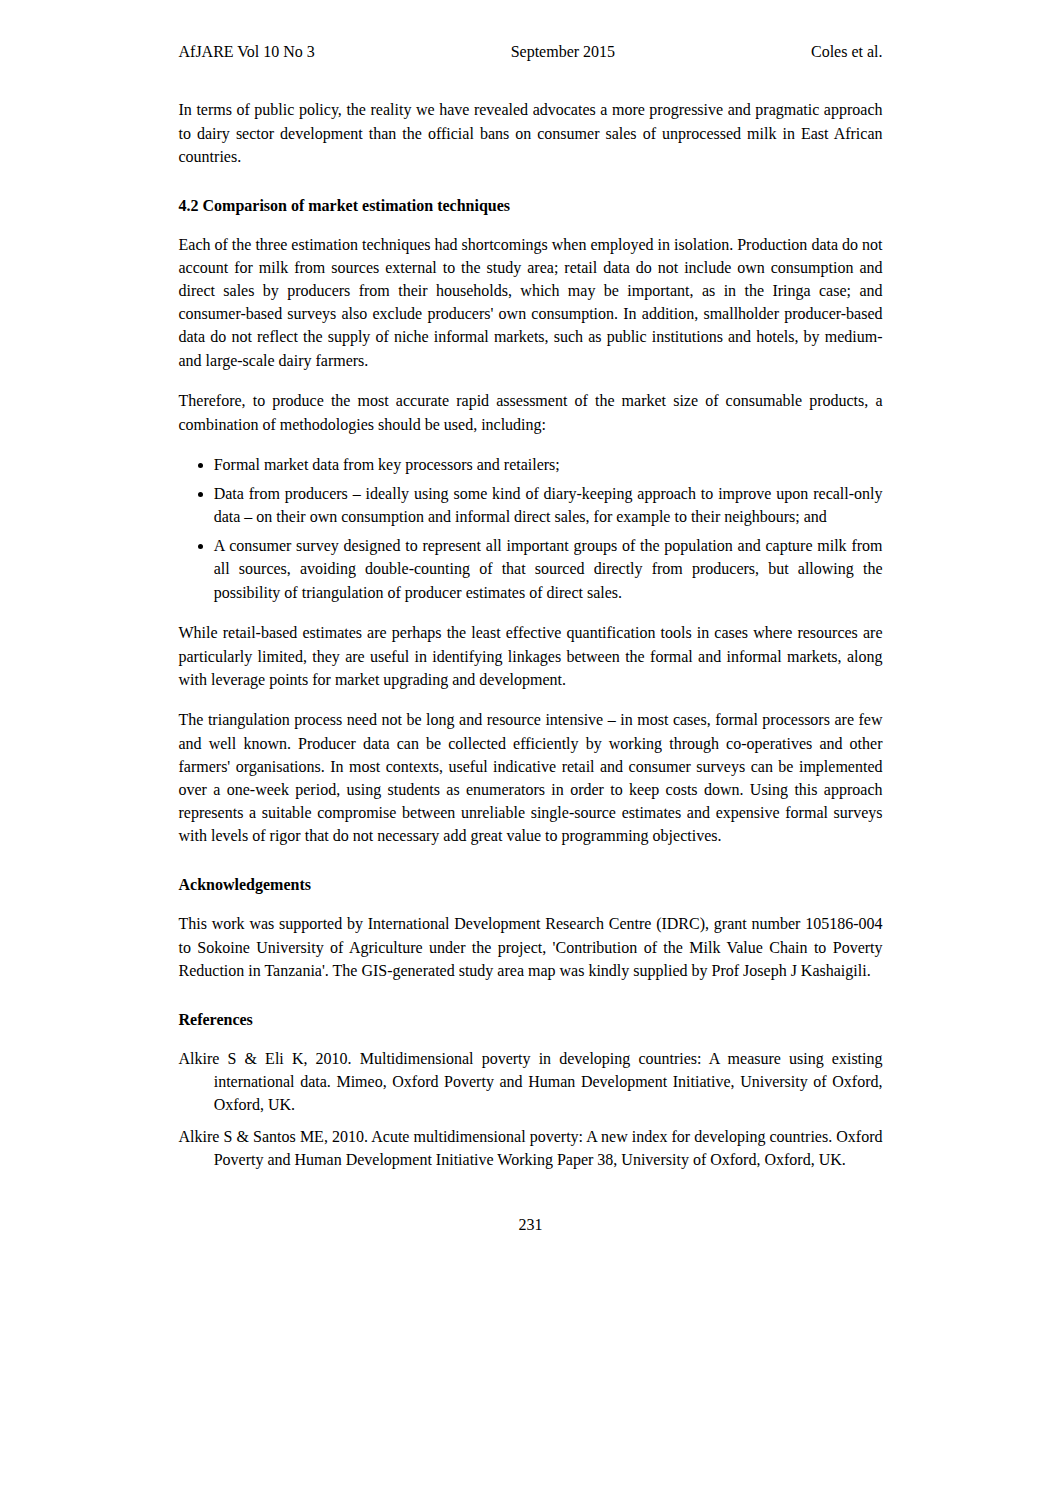AfJARE Vol 10 No 3 September 2015 Coles et al.
In terms of public policy, the reality we have revealed advocates a more progressive and pragmatic approach to dairy sector development than the official bans on consumer sales of unprocessed milk in East African countries.
4.2 Comparison of market estimation techniques
Each of the three estimation techniques had shortcomings when employed in isolation. Production data do not account for milk from sources external to the study area; retail data do not include own consumption and direct sales by producers from their households, which may be important, as in the Iringa case; and consumer-based surveys also exclude producers' own consumption. In addition, smallholder producer-based data do not reflect the supply of niche informal markets, such as public institutions and hotels, by medium- and large-scale dairy farmers.
Therefore, to produce the most accurate rapid assessment of the market size of consumable products, a combination of methodologies should be used, including:
Formal market data from key processors and retailers;
Data from producers – ideally using some kind of diary-keeping approach to improve upon recall-only data – on their own consumption and informal direct sales, for example to their neighbours; and
A consumer survey designed to represent all important groups of the population and capture milk from all sources, avoiding double-counting of that sourced directly from producers, but allowing the possibility of triangulation of producer estimates of direct sales.
While retail-based estimates are perhaps the least effective quantification tools in cases where resources are particularly limited, they are useful in identifying linkages between the formal and informal markets, along with leverage points for market upgrading and development.
The triangulation process need not be long and resource intensive – in most cases, formal processors are few and well known. Producer data can be collected efficiently by working through co-operatives and other farmers' organisations. In most contexts, useful indicative retail and consumer surveys can be implemented over a one-week period, using students as enumerators in order to keep costs down. Using this approach represents a suitable compromise between unreliable single-source estimates and expensive formal surveys with levels of rigor that do not necessary add great value to programming objectives.
Acknowledgements
This work was supported by International Development Research Centre (IDRC), grant number 105186-004 to Sokoine University of Agriculture under the project, 'Contribution of the Milk Value Chain to Poverty Reduction in Tanzania'. The GIS-generated study area map was kindly supplied by Prof Joseph J Kashaigili.
References
Alkire S & Eli K, 2010. Multidimensional poverty in developing countries: A measure using existing international data. Mimeo, Oxford Poverty and Human Development Initiative, University of Oxford, Oxford, UK.
Alkire S & Santos ME, 2010. Acute multidimensional poverty: A new index for developing countries. Oxford Poverty and Human Development Initiative Working Paper 38, University of Oxford, Oxford, UK.
231